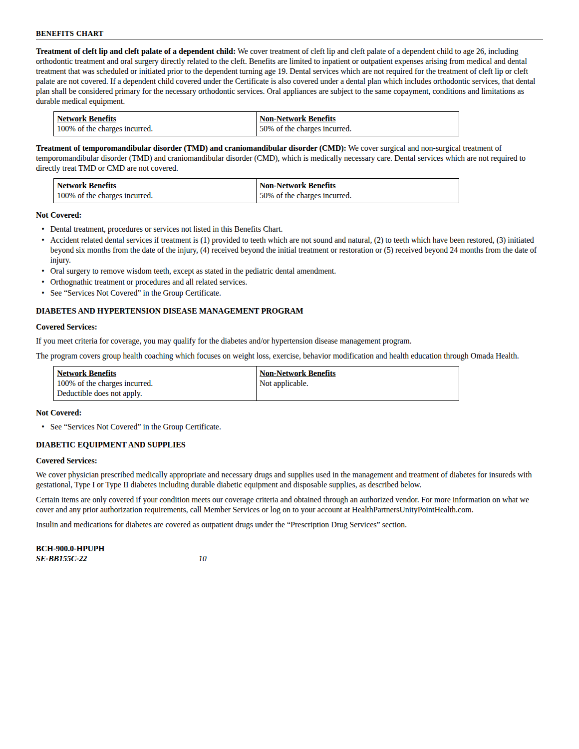BENEFITS CHART
Treatment of cleft lip and cleft palate of a dependent child: We cover treatment of cleft lip and cleft palate of a dependent child to age 26, including orthodontic treatment and oral surgery directly related to the cleft. Benefits are limited to inpatient or outpatient expenses arising from medical and dental treatment that was scheduled or initiated prior to the dependent turning age 19. Dental services which are not required for the treatment of cleft lip or cleft palate are not covered. If a dependent child covered under the Certificate is also covered under a dental plan which includes orthodontic services, that dental plan shall be considered primary for the necessary orthodontic services. Oral appliances are subject to the same copayment, conditions and limitations as durable medical equipment.
| Network Benefits | Non-Network Benefits |
| 100% of the charges incurred. | 50% of the charges incurred. |
Treatment of temporomandibular disorder (TMD) and craniomandibular disorder (CMD): We cover surgical and non-surgical treatment of temporomandibular disorder (TMD) and craniomandibular disorder (CMD), which is medically necessary care. Dental services which are not required to directly treat TMD or CMD are not covered.
| Network Benefits | Non-Network Benefits |
| 100% of the charges incurred. | 50% of the charges incurred. |
Not Covered:
Dental treatment, procedures or services not listed in this Benefits Chart.
Accident related dental services if treatment is (1) provided to teeth which are not sound and natural, (2) to teeth which have been restored, (3) initiated beyond six months from the date of the injury, (4) received beyond the initial treatment or restoration or (5) received beyond 24 months from the date of injury.
Oral surgery to remove wisdom teeth, except as stated in the pediatric dental amendment.
Orthognathic treatment or procedures and all related services.
See “Services Not Covered” in the Group Certificate.
Diabetes and Hypertension Disease Management Program
Covered Services:
If you meet criteria for coverage, you may qualify for the diabetes and/or hypertension disease management program.
The program covers group health coaching which focuses on weight loss, exercise, behavior modification and health education through Omada Health.
| Network Benefits | Non-Network Benefits |
| 100% of the charges incurred. Deductible does not apply. | Not applicable. |
Not Covered:
See “Services Not Covered” in the Group Certificate.
Diabetic Equipment and Supplies
Covered Services:
We cover physician prescribed medically appropriate and necessary drugs and supplies used in the management and treatment of diabetes for insureds with gestational, Type I or Type II diabetes including durable diabetic equipment and disposable supplies, as described below.
Certain items are only covered if your condition meets our coverage criteria and obtained through an authorized vendor. For more information on what we cover and any prior authorization requirements, call Member Services or log on to your account at HealthPartnersUnityPointHealth.com.
Insulin and medications for diabetes are covered as outpatient drugs under the “Prescription Drug Services” section.
BCH-900.0-HPUPH
SE-BB155C-22 10